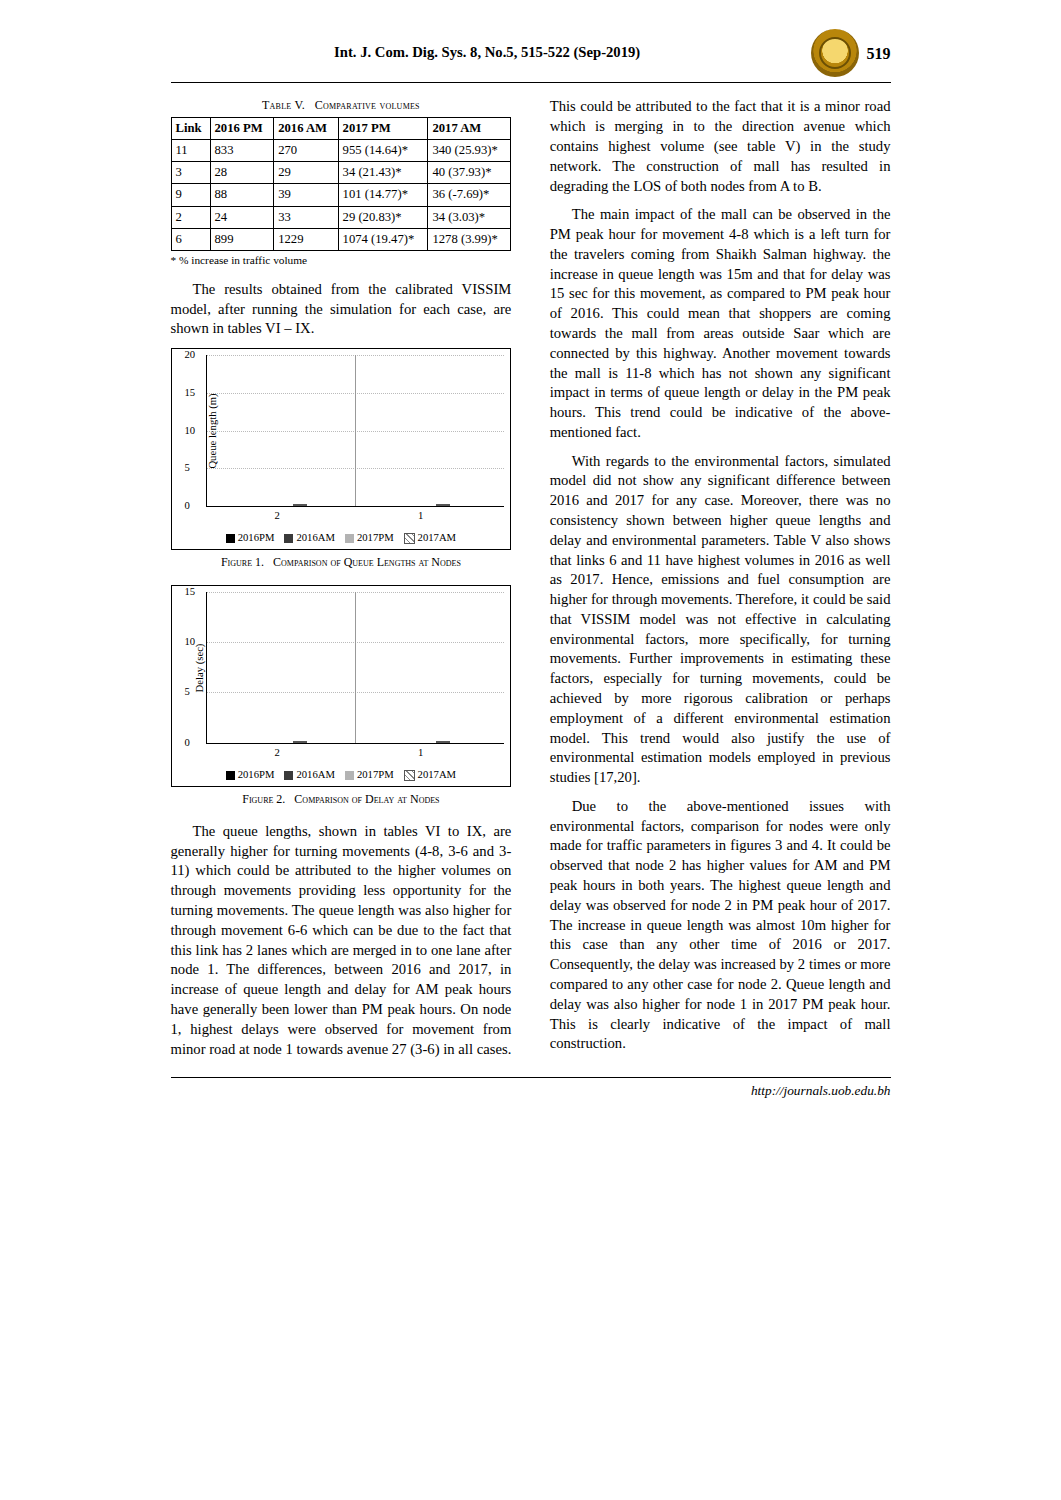Int. J. Com. Dig. Sys. 8, No.5, 515-522 (Sep-2019)
519
Table V. Comparative volumes
| Link | 2016 PM | 2016 AM | 2017 PM | 2017 AM |
| --- | --- | --- | --- | --- |
| 11 | 833 | 270 | 955 (14.64)* | 340 (25.93)* |
| 3 | 28 | 29 | 34 (21.43)* | 40 (37.93)* |
| 9 | 88 | 39 | 101 (14.77)* | 36 (-7.69)* |
| 2 | 24 | 33 | 29 (20.83)* | 34 (3.03)* |
| 6 | 899 | 1229 | 1074 (19.47)* | 1278 (3.99)* |
* % increase in traffic volume
The results obtained from the calibrated VISSIM model, after running the simulation for each case, are shown in tables VI – IX.
Queue length (m)
20
15
10
5 0
2 1
2016PM 2016AM 2017PM 2017AM
Figure 1. Comparison of Queue Lengths at Nodes
Delay (sec)
15
10
5 0
2 1
2016PM 2016AM 2017PM 2017AM
Figure 2. Comparison of Delay at Nodes
The queue lengths, shown in tables VI to IX, are generally higher for turning movements (4-8, 3-6 and 3-11) which could be attributed to the higher volumes on through movements providing less opportunity for the turning movements. The queue length was also higher for through movement 6-6 which can be due to the fact that this link has 2 lanes which are merged in to one lane after node 1. The differences, between 2016 and 2017, in increase of queue length and delay for AM peak hours have generally been lower than PM peak hours. On node 1, highest delays were observed for movement from minor road at node 1 towards avenue 27 (3-6) in all cases. This could be attributed to the fact that it is a minor road which is merging in to the direction avenue which contains highest volume (see table V) in the study network. The construction of mall has resulted in degrading the LOS of both nodes from A to B.
The main impact of the mall can be observed in the PM peak hour for movement 4-8 which is a left turn for the travelers coming from Shaikh Salman highway. the increase in queue length was 15m and that for delay was 15 sec for this movement, as compared to PM peak hour of 2016. This could mean that shoppers are coming towards the mall from areas outside Saar which are connected by this highway. Another movement towards the mall is 11-8 which has not shown any significant impact in terms of queue length or delay in the PM peak hours. This trend could be indicative of the above-mentioned fact.
With regards to the environmental factors, simulated model did not show any significant difference between 2016 and 2017 for any case. Moreover, there was no consistency shown between higher queue lengths and delay and environmental parameters. Table V also shows that links 6 and 11 have highest volumes in 2016 as well as 2017. Hence, emissions and fuel consumption are higher for through movements. Therefore, it could be said that VISSIM model was not effective in calculating environmental factors, more specifically, for turning movements. Further improvements in estimating these factors, especially for turning movements, could be achieved by more rigorous calibration or perhaps employment of a different environmental estimation model. This trend would also justify the use of environmental estimation models employed in previous studies [17,20].
Due to the above-mentioned issues with environmental factors, comparison for nodes were only made for traffic parameters in figures 3 and 4. It could be observed that node 2 has higher values for AM and PM peak hours in both years. The highest queue length and delay was observed for node 2 in PM peak hour of 2017. The increase in queue length was almost 10m higher for this case than any other time of 2016 or 2017. Consequently, the delay was increased by 2 times or more compared to any other case for node 2. Queue length and delay was also higher for node 1 in 2017 PM peak hour. This is clearly indicative of the impact of mall construction.
http://journals.uob.edu.bh